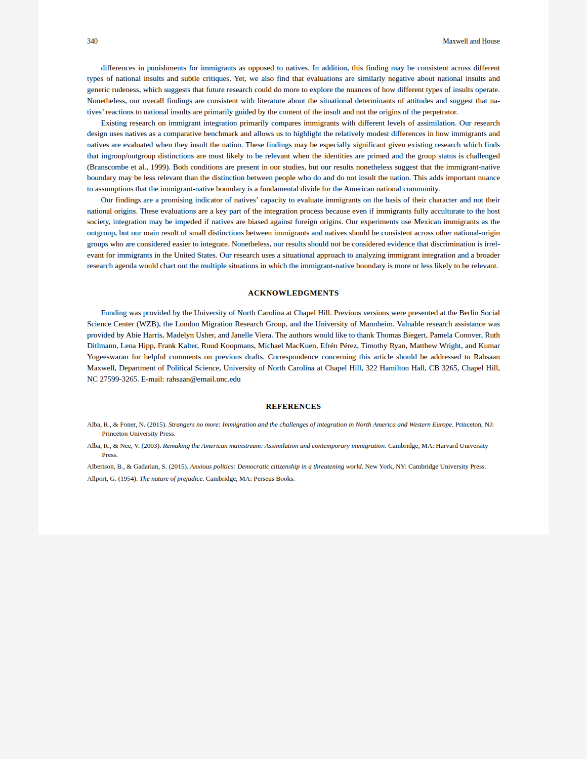340 Maxwell and House
differences in punishments for immigrants as opposed to natives. In addition, this finding may be consistent across different types of national insults and subtle critiques. Yet, we also find that evaluations are similarly negative about national insults and generic rudeness, which suggests that future research could do more to explore the nuances of how different types of insults operate. Nonetheless, our overall findings are consistent with literature about the situational determinants of attitudes and suggest that natives’ reactions to national insults are primarily guided by the content of the insult and not the origins of the perpetrator.
Existing research on immigrant integration primarily compares immigrants with different levels of assimilation. Our research design uses natives as a comparative benchmark and allows us to highlight the relatively modest differences in how immigrants and natives are evaluated when they insult the nation. These findings may be especially significant given existing research which finds that ingroup/outgroup distinctions are most likely to be relevant when the identities are primed and the group status is challenged (Branscombe et al., 1999). Both conditions are present in our studies, but our results nonetheless suggest that the immigrant-native boundary may be less relevant than the distinction between people who do and do not insult the nation. This adds important nuance to assumptions that the immigrant-native boundary is a fundamental divide for the American national community.
Our findings are a promising indicator of natives’ capacity to evaluate immigrants on the basis of their character and not their national origins. These evaluations are a key part of the integration process because even if immigrants fully acculturate to the host society, integration may be impeded if natives are biased against foreign origins. Our experiments use Mexican immigrants as the outgroup, but our main result of small distinctions between immigrants and natives should be consistent across other national-origin groups who are considered easier to integrate. Nonetheless, our results should not be considered evidence that discrimination is irrelevant for immigrants in the United States. Our research uses a situational approach to analyzing immigrant integration and a broader research agenda would chart out the multiple situations in which the immigrant-native boundary is more or less likely to be relevant.
Acknowledgments
Funding was provided by the University of North Carolina at Chapel Hill. Previous versions were presented at the Berlin Social Science Center (WZB), the London Migration Research Group, and the University of Mannheim. Valuable research assistance was provided by Abie Harris, Madelyn Usher, and Janelle Viera. The authors would like to thank Thomas Biegert, Pamela Conover, Ruth Ditlmann, Lena Hipp, Frank Kalter, Ruud Koopmans, Michael MacKuen, Efrén Pérez, Timothy Ryan, Matthew Wright, and Kumar Yogeeswaran for helpful comments on previous drafts. Correspondence concerning this article should be addressed to Rahsaan Maxwell, Department of Political Science, University of North Carolina at Chapel Hill, 322 Hamilton Hall, CB 3265, Chapel Hill, NC 27599-3265. E-mail: rahsaan@email.unc.edu
References
Alba, R., & Foner, N. (2015). Strangers no more: Immigration and the challenges of integration in North America and Western Europe. Princeton, NJ: Princeton University Press.
Alba, R., & Nee, V. (2003). Remaking the American mainstream: Assimilation and contemporary immigration. Cambridge, MA: Harvard University Press.
Albertson, B., & Gadarian, S. (2015). Anxious politics: Democratic citizenship in a threatening world. New York, NY: Cambridge University Press.
Allport, G. (1954). The nature of prejudice. Cambridge, MA: Perseus Books.